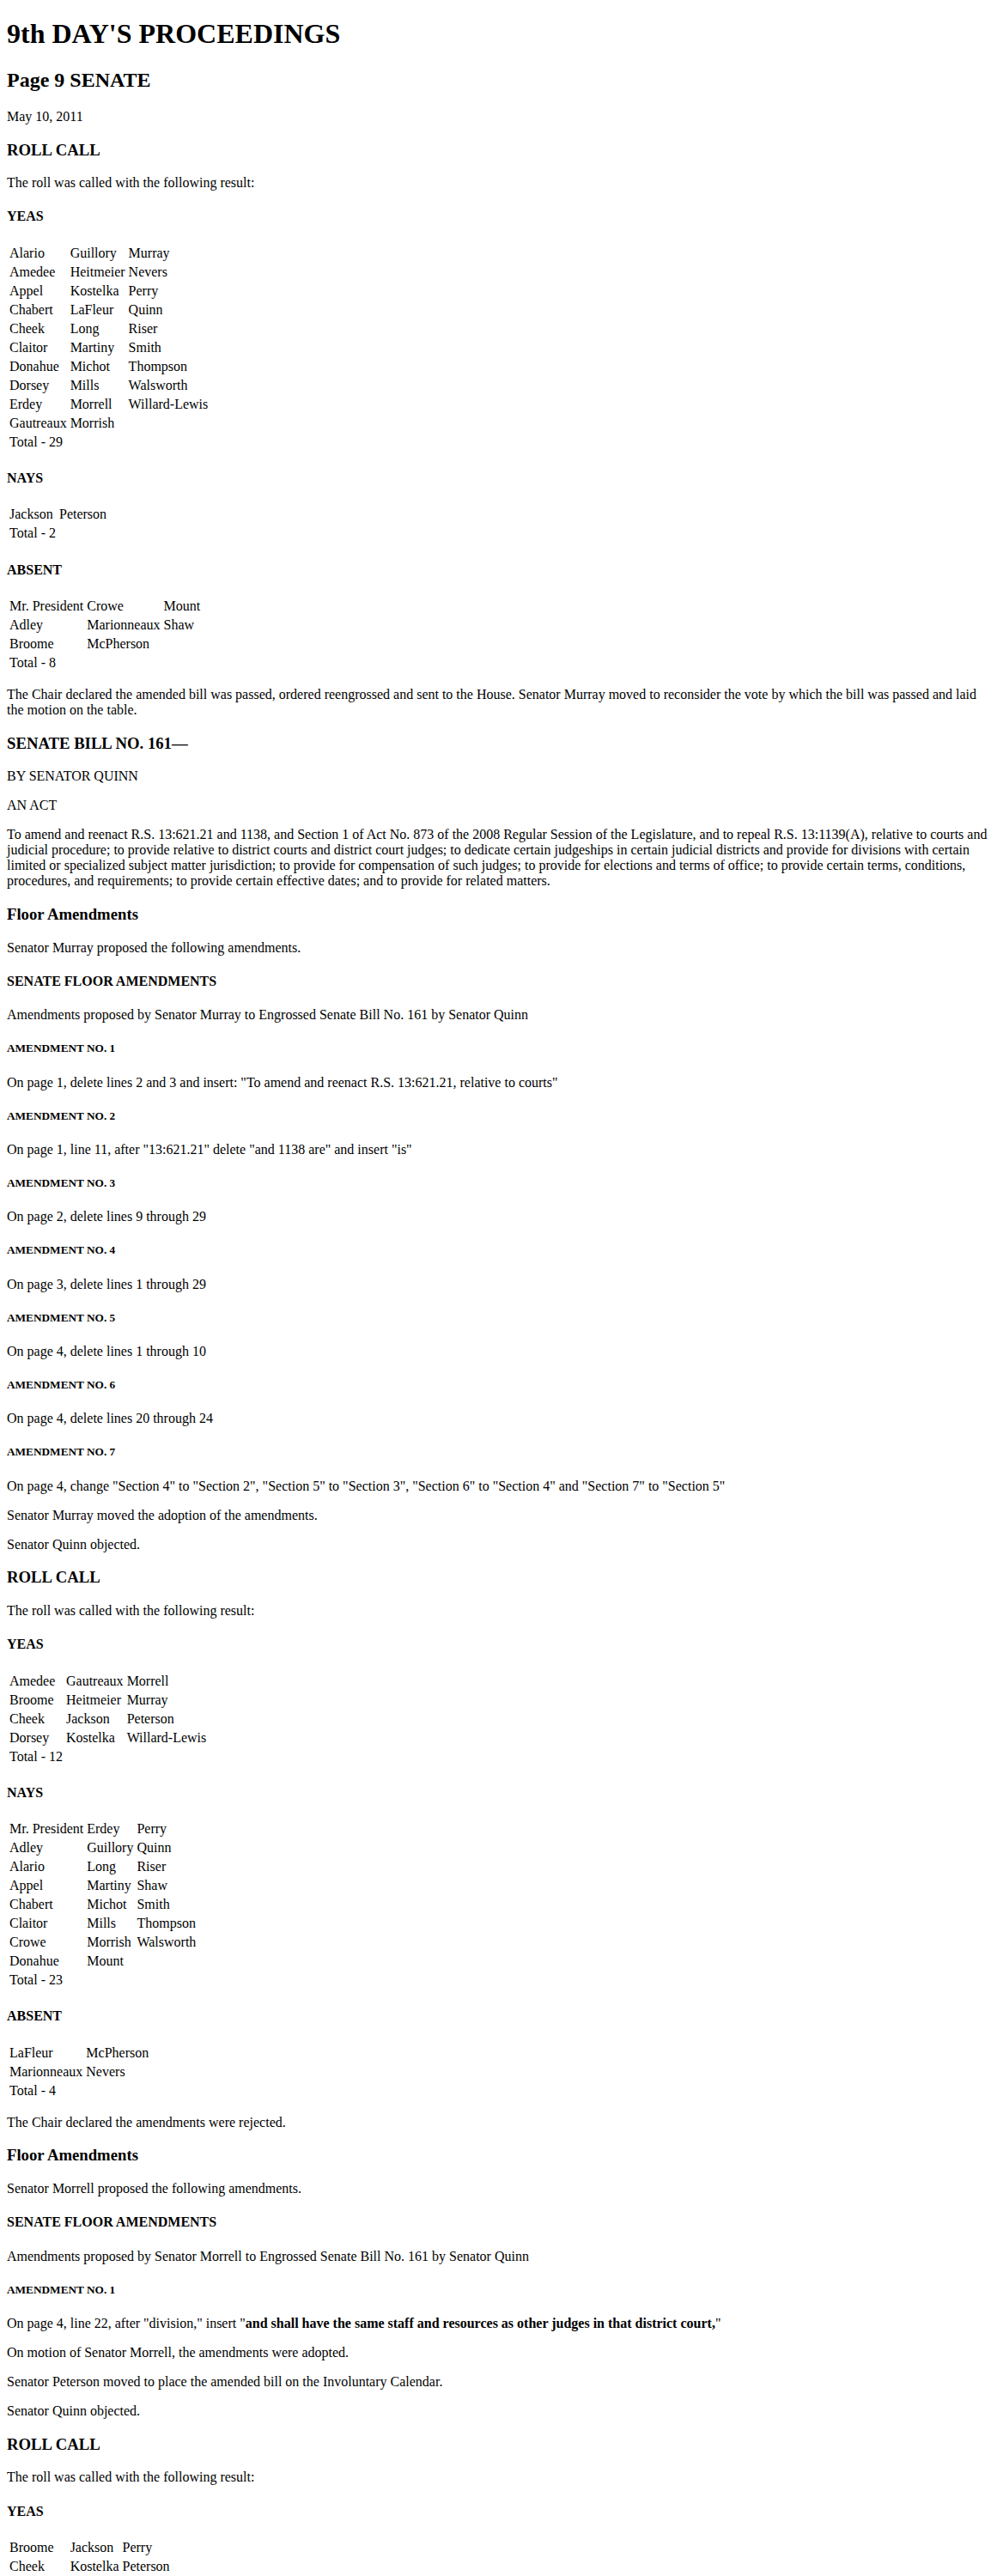9th DAY'S PROCEEDINGS
Page 9 SENATE
May 10, 2011
ROLL CALL
The roll was called with the following result:
YEAS
| Alario | Guillory | Murray |
| Amedee | Heitmeier | Nevers |
| Appel | Kostelka | Perry |
| Chabert | LaFleur | Quinn |
| Cheek | Long | Riser |
| Claitor | Martiny | Smith |
| Donahue | Michot | Thompson |
| Dorsey | Mills | Walsworth |
| Erdey | Morrell | Willard-Lewis |
| Gautreaux | Morrish | |
| Total - 29 | | |
NAYS
| Jackson | Peterson |
| Total - 2 | |
ABSENT
| Mr. President | Crowe | Mount |
| Adley | Marionneaux | Shaw |
| Broome | McPherson | |
| Total - 8 | | |
The Chair declared the amended bill was passed, ordered reengrossed and sent to the House. Senator Murray moved to reconsider the vote by which the bill was passed and laid the motion on the table.
SENATE BILL NO. 161—
BY SENATOR QUINN
AN ACT
To amend and reenact R.S. 13:621.21 and 1138, and Section 1 of Act No. 873 of the 2008 Regular Session of the Legislature, and to repeal R.S. 13:1139(A), relative to courts and judicial procedure; to provide relative to district courts and district court judges; to dedicate certain judgeships in certain judicial districts and provide for divisions with certain limited or specialized subject matter jurisdiction; to provide for compensation of such judges; to provide for elections and terms of office; to provide certain terms, conditions, procedures, and requirements; to provide certain effective dates; and to provide for related matters.
Floor Amendments
Senator Murray proposed the following amendments.
SENATE FLOOR AMENDMENTS
Amendments proposed by Senator Murray to Engrossed Senate Bill No. 161 by Senator Quinn
AMENDMENT NO. 1
On page 1, delete lines 2 and 3 and insert: "To amend and reenact R.S. 13:621.21, relative to courts"
AMENDMENT NO. 2
On page 1, line 11, after "13:621.21" delete "and 1138 are" and insert "is"
AMENDMENT NO. 3
On page 2, delete lines 9 through 29
AMENDMENT NO. 4
On page 3, delete lines 1 through 29
AMENDMENT NO. 5
On page 4, delete lines 1 through 10
AMENDMENT NO. 6
On page 4, delete lines 20 through 24
AMENDMENT NO. 7
On page 4, change "Section 4" to "Section 2", "Section 5" to "Section 3", "Section 6" to "Section 4" and "Section 7" to "Section 5"
Senator Murray moved the adoption of the amendments.
Senator Quinn objected.
ROLL CALL
The roll was called with the following result:
YEAS
| Amedee | Gautreaux | Morrell |
| Broome | Heitmeier | Murray |
| Cheek | Jackson | Peterson |
| Dorsey | Kostelka | Willard-Lewis |
| Total - 12 | | |
NAYS
| Mr. President | Erdey | Perry |
| Adley | Guillory | Quinn |
| Alario | Long | Riser |
| Appel | Martiny | Shaw |
| Chabert | Michot | Smith |
| Claitor | Mills | Thompson |
| Crowe | Morrish | Walsworth |
| Donahue | Mount | |
| Total - 23 | | |
ABSENT
| LaFleur | McPherson |
| Marionneaux | Nevers |
| Total - 4 | |
The Chair declared the amendments were rejected.
Floor Amendments
Senator Morrell proposed the following amendments.
SENATE FLOOR AMENDMENTS
Amendments proposed by Senator Morrell to Engrossed Senate Bill No. 161 by Senator Quinn
AMENDMENT NO. 1
On page 4, line 22, after "division," insert "and shall have the same staff and resources as other judges in that district court,"
On motion of Senator Morrell, the amendments were adopted.
Senator Peterson moved to place the amended bill on the Involuntary Calendar.
Senator Quinn objected.
ROLL CALL
The roll was called with the following result:
YEAS
| Broome | Jackson | Perry |
| Cheek | Kostelka | Peterson |
| Dorsey | Morrell | Willard-Lewis |
| Gautreaux | Murray | |
| Total - 11 | | |
115